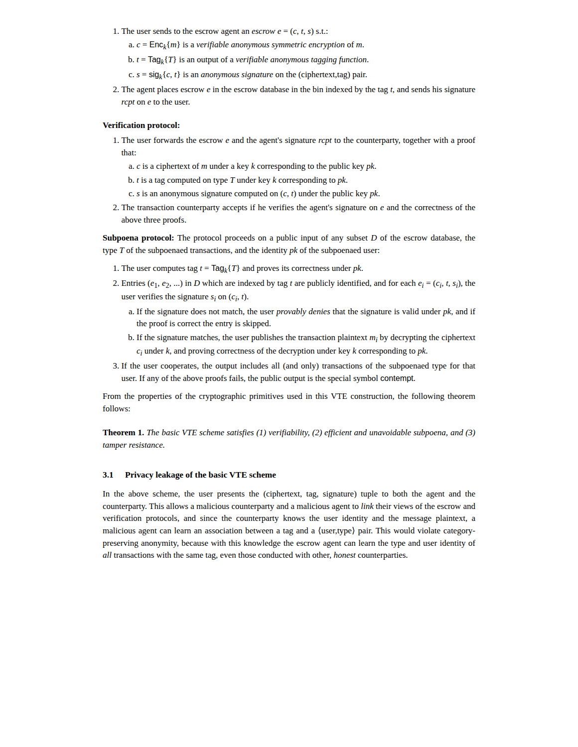The user sends to the escrow agent an escrow e = (c, t, s) s.t.:
c = Enck{m} is a verifiable anonymous symmetric encryption of m.
t = Tagk{T} is an output of a verifiable anonymous tagging function.
s = sigk{c, t} is an anonymous signature on the (ciphertext,tag) pair.
The agent places escrow e in the escrow database in the bin indexed by the tag t, and sends his signature rcpt on e to the user.
Verification protocol:
The user forwards the escrow e and the agent's signature rcpt to the counterparty, together with a proof that:
c is a ciphertext of m under a key k corresponding to the public key pk.
t is a tag computed on type T under key k corresponding to pk.
s is an anonymous signature computed on (c, t) under the public key pk.
The transaction counterparty accepts if he verifies the agent's signature on e and the correctness of the above three proofs.
Subpoena protocol: The protocol proceeds on a public input of any subset D of the escrow database, the type T of the subpoenaed transactions, and the identity pk of the subpoenaed user:
The user computes tag t = Tagk{T} and proves its correctness under pk.
Entries (e1, e2, ...) in D which are indexed by tag t are publicly identified, and for each ei = (ci, t, si), the user verifies the signature si on (ci, t).
If the signature does not match, the user provably denies that the signature is valid under pk, and if the proof is correct the entry is skipped.
If the signature matches, the user publishes the transaction plaintext mi by decrypting the ciphertext ci under k, and proving correctness of the decryption under key k corresponding to pk.
If the user cooperates, the output includes all (and only) transactions of the subpoenaed type for that user. If any of the above proofs fails, the public output is the special symbol contempt.
From the properties of the cryptographic primitives used in this VTE construction, the following theorem follows:
Theorem 1. The basic VTE scheme satisfies (1) verifiability, (2) efficient and unavoidable subpoena, and (3) tamper resistance.
3.1 Privacy leakage of the basic VTE scheme
In the above scheme, the user presents the (ciphertext, tag, signature) tuple to both the agent and the counterparty. This allows a malicious counterparty and a malicious agent to link their views of the escrow and verification protocols, and since the counterparty knows the user identity and the message plaintext, a malicious agent can learn an association between a tag and a ⟨user,type⟩ pair. This would violate category-preserving anonymity, because with this knowledge the escrow agent can learn the type and user identity of all transactions with the same tag, even those conducted with other, honest counterparties.